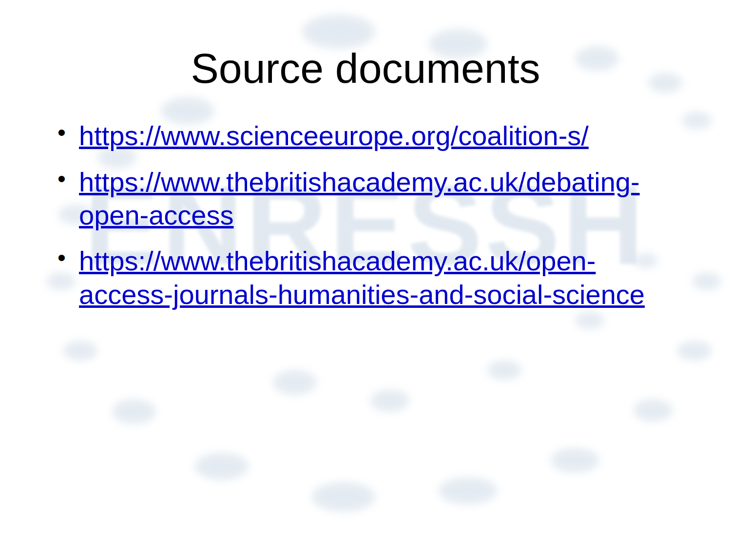ENRESSH
Source documents
https://www.scienceeurope.org/coalition-s/
https://www.thebritishacademy.ac.uk/debating-open-access
https://www.thebritishacademy.ac.uk/open-access-journals-humanities-and-social-science